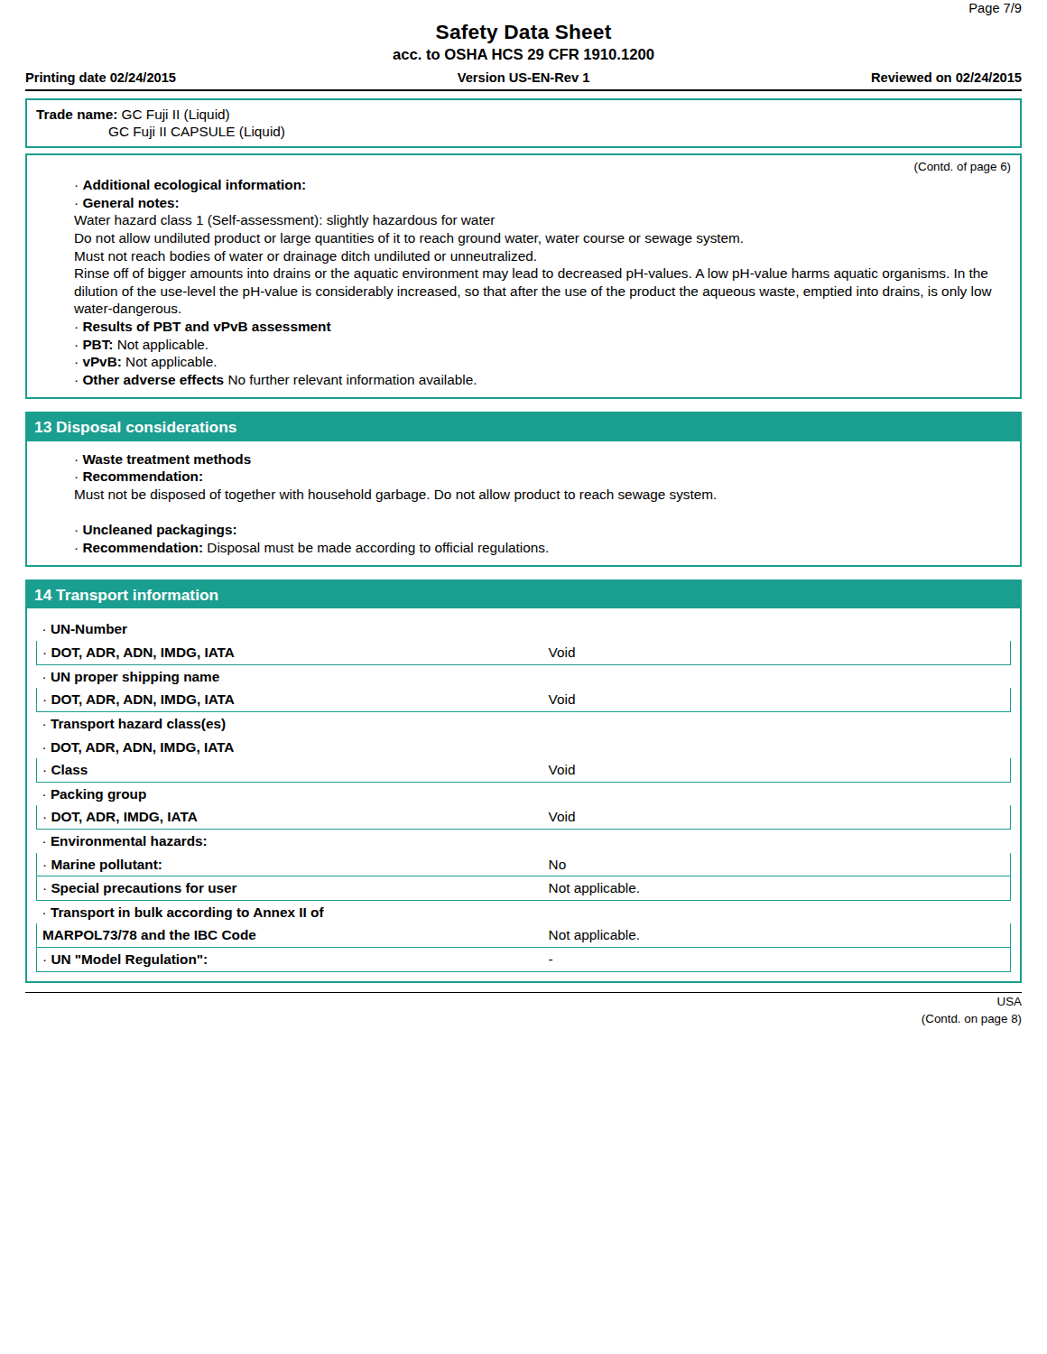Page 7/9
Safety Data Sheet
acc. to OSHA HCS 29 CFR 1910.1200
Printing date 02/24/2015
Version US-EN-Rev 1
Reviewed on 02/24/2015
Trade name: GC Fuji II (Liquid)
GC Fuji II CAPSULE (Liquid)
(Contd. of page 6)
· Additional ecological information:
· General notes:
Water hazard class 1 (Self-assessment): slightly hazardous for water
Do not allow undiluted product or large quantities of it to reach ground water, water course or sewage system.
Must not reach bodies of water or drainage ditch undiluted or unneutralized.
Rinse off of bigger amounts into drains or the aquatic environment may lead to decreased pH-values. A low pH-value harms aquatic organisms. In the dilution of the use-level the pH-value is considerably increased, so that after the use of the product the aqueous waste, emptied into drains, is only low water-dangerous.
· Results of PBT and vPvB assessment
· PBT: Not applicable.
· vPvB: Not applicable.
· Other adverse effects No further relevant information available.
13 Disposal considerations
· Waste treatment methods
· Recommendation:
Must not be disposed of together with household garbage. Do not allow product to reach sewage system.
· Uncleaned packagings:
· Recommendation: Disposal must be made according to official regulations.
14 Transport information
| · UN-Number | |
| · DOT, ADR, ADN, IMDG, IATA | Void |
| · UN proper shipping name | |
| · DOT, ADR, ADN, IMDG, IATA | Void |
| · Transport hazard class(es) | |
| · DOT, ADR, ADN, IMDG, IATA | |
| · Class | Void |
| · Packing group | |
| · DOT, ADR, IMDG, IATA | Void |
| · Environmental hazards: | |
| · Marine pollutant: | No |
| · Special precautions for user | Not applicable. |
| · Transport in bulk according to Annex II of | |
| MARPOL73/78 and the IBC Code | Not applicable. |
| · UN "Model Regulation": | - |
USA
(Contd. on page 8)